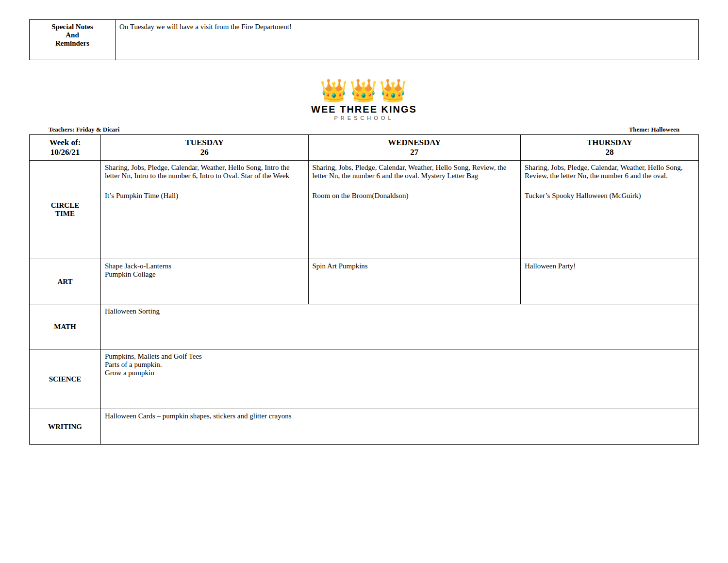| Special Notes And Reminders | On Tuesday we will have a visit from the Fire Department! |
👑👑👑
WEE THREE KINGS
PRESCHOOL
Teachers: Friday & Dicari Theme: Halloween
| Week of: 10/26/21 | TUESDAY 26 | WEDNESDAY 27 | THURSDAY 28 |
| CIRCLE TIME | Sharing, Jobs, Pledge, Calendar, Weather, Hello Song, Intro the letter Nn, Intro to the number 6, Intro to Oval. Star of the Week It’s Pumpkin Time (Hall) | Sharing, Jobs, Pledge, Calendar, Weather, Hello Song, Review, the letter Nn, the number 6 and the oval. Mystery Letter Bag Room on the Broom(Donaldson) | Sharing, Jobs, Pledge, Calendar, Weather, Hello Song, Review, the letter Nn, the number 6 and the oval. Tucker’s Spooky Halloween (McGuirk) |
| ART | Shape Jack-o-Lanterns Pumpkin Collage | Spin Art Pumpkins | Halloween Party! |
| MATH | Halloween Sorting |
| SCIENCE | Pumpkins, Mallets and Golf Tees Parts of a pumpkin. Grow a pumpkin |
| WRITING | Halloween Cards – pumpkin shapes, stickers and glitter crayons |